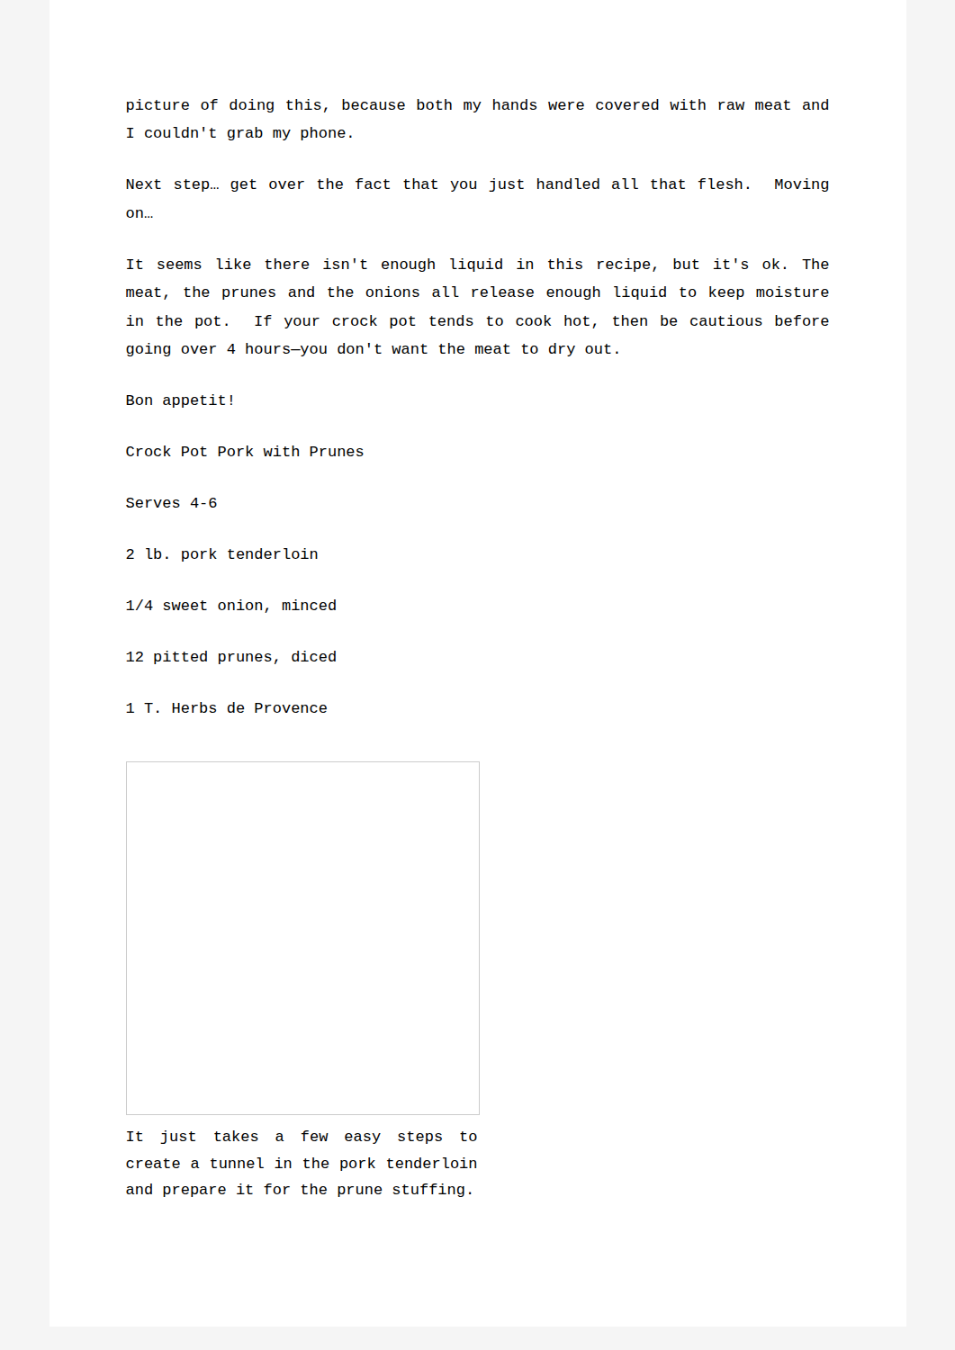picture of doing this, because both my hands were covered with raw meat and I couldn't grab my phone.
Next step… get over the fact that you just handled all that flesh. Moving on…
It seems like there isn't enough liquid in this recipe, but it's ok. The meat, the prunes and the onions all release enough liquid to keep moisture in the pot. If your crock pot tends to cook hot, then be cautious before going over 4 hours—you don't want the meat to dry out.
Bon appetit!
Crock Pot Pork with Prunes
Serves 4-6
2 lb. pork tenderloin
1/4 sweet onion, minced
12 pitted prunes, diced
1 T. Herbs de Provence
It just takes a few easy steps to create a tunnel in the pork tenderloin and prepare it for the prune stuffing.